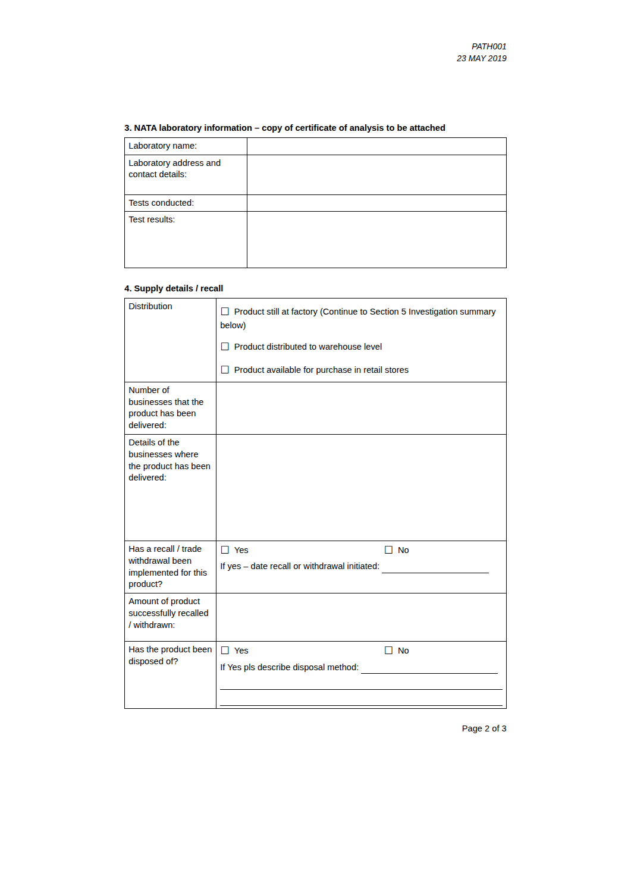PATH001
23 MAY 2019
3. NATA laboratory information – copy of certificate of analysis to be attached
| Laboratory name: | |
| Laboratory address and contact details: | |
| Tests conducted: | |
| Test results: | |
4. Supply details / recall
| Distribution | ☐ Product still at factory (Continue to Section 5 Investigation summary below) ☐ Product distributed to warehouse level ☐ Product available for purchase in retail stores |
| Number of businesses that the product has been delivered: | |
| Details of the businesses where the product has been delivered: | |
| Has a recall / trade withdrawal been implemented for this product? | ☐ Yes ☐ No If yes – date recall or withdrawal initiated: |
| Amount of product successfully recalled / withdrawn: | |
| Has the product been disposed of? | ☐ Yes ☐ No If Yes pls describe disposal method: |
Page 2 of 3